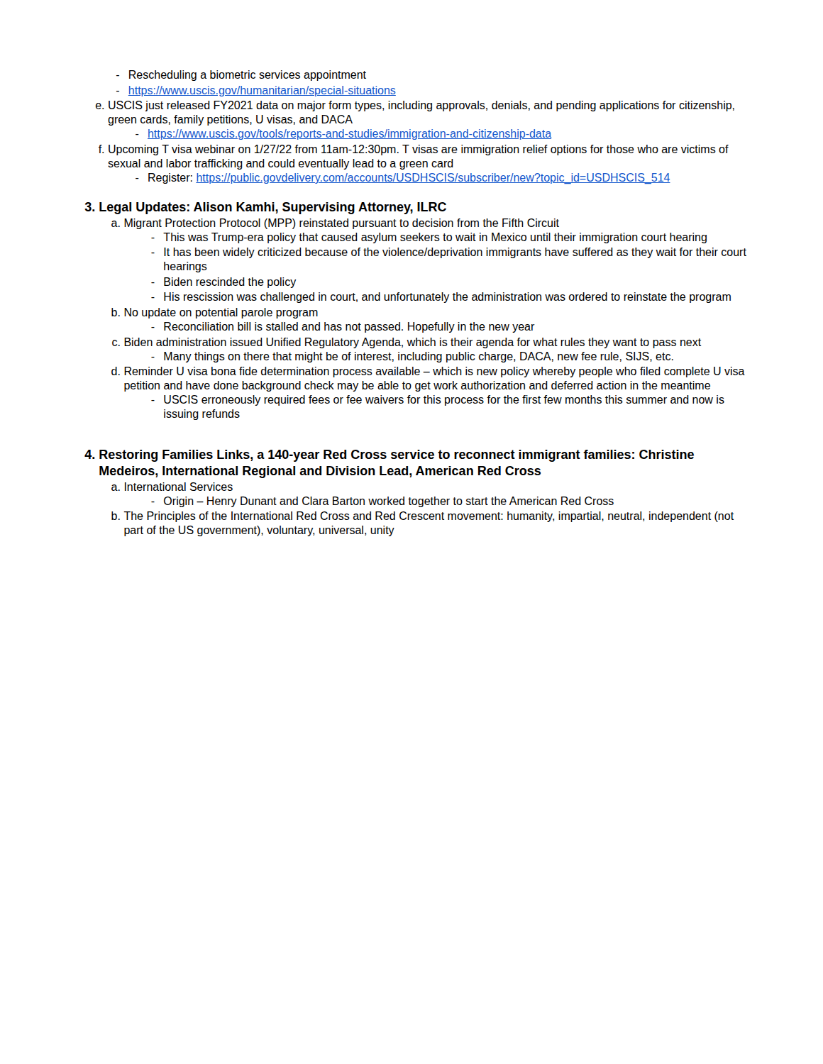Rescheduling a biometric services appointment
https://www.uscis.gov/humanitarian/special-situations
USCIS just released FY2021 data on major form types, including approvals, denials, and pending applications for citizenship, green cards, family petitions, U visas, and DACA
https://www.uscis.gov/tools/reports-and-studies/immigration-and-citizenship-data
Upcoming T visa webinar on 1/27/22 from 11am-12:30pm. T visas are immigration relief options for those who are victims of sexual and labor trafficking and could eventually lead to a green card
Register: https://public.govdelivery.com/accounts/USDHSCIS/subscriber/new?topic_id=USDHSCIS_514
Legal Updates: Alison Kamhi, Supervising Attorney, ILRC
Migrant Protection Protocol (MPP) reinstated pursuant to decision from the Fifth Circuit
This was Trump-era policy that caused asylum seekers to wait in Mexico until their immigration court hearing
It has been widely criticized because of the violence/deprivation immigrants have suffered as they wait for their court hearings
Biden rescinded the policy
His rescission was challenged in court, and unfortunately the administration was ordered to reinstate the program
No update on potential parole program
Reconciliation bill is stalled and has not passed. Hopefully in the new year
Biden administration issued Unified Regulatory Agenda, which is their agenda for what rules they want to pass next
Many things on there that might be of interest, including public charge, DACA, new fee rule, SIJS, etc.
Reminder U visa bona fide determination process available – which is new policy whereby people who filed complete U visa petition and have done background check may be able to get work authorization and deferred action in the meantime
USCIS erroneously required fees or fee waivers for this process for the first few months this summer and now is issuing refunds
Restoring Families Links, a 140-year Red Cross service to reconnect immigrant families: Christine Medeiros, International Regional and Division Lead, American Red Cross
International Services
Origin – Henry Dunant and Clara Barton worked together to start the American Red Cross
The Principles of the International Red Cross and Red Crescent movement: humanity, impartial, neutral, independent (not part of the US government), voluntary, universal, unity